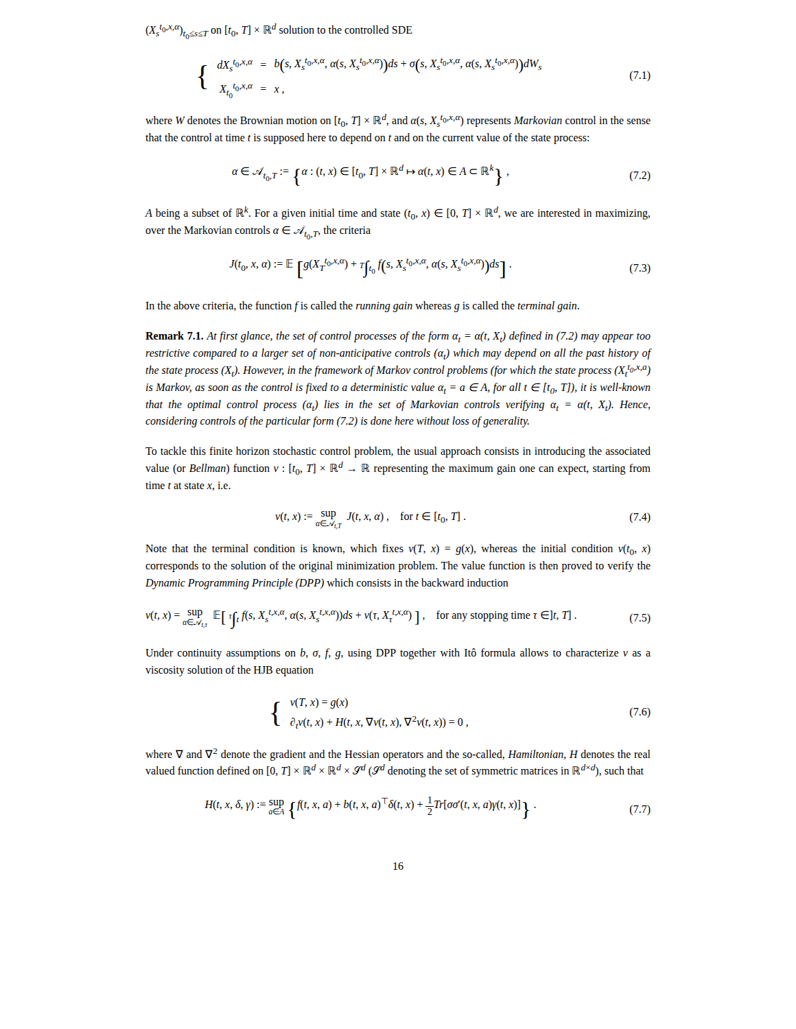(Xst0,x,α)t0≤s≤T on [t0, T] × ℝd solution to the controlled SDE
{
| dX s t 0 , x , α | = | b ( s , X s t 0 , x , α , α ( s , X s t 0 , x , α ) ) ds + σ ( s , X s t 0 , x , α , α ( s , X s t 0 , x , α ) ) dW s |
| X t 0 t 0 , x , α | = | x , |
(7.1)
where W denotes the Brownian motion on [t0, T] × ℝd, and α(s, Xst0,x,α) represents Markovian control in the sense that the control at time t is supposed here to depend on t and on the current value of the state process:
α ∈ 𝒜t0,T := {α : (t, x) ∈ [t0, T] × ℝd ↦ α(t, x) ∈ A ⊂ ℝk} ,
(7.2)
A being a subset of ℝk. For a given initial time and state (t0, x) ∈ [0, T] × ℝd, we are interested in maximizing, over the Markovian controls α ∈ 𝒜t0,T, the criteria
J(t0, x, α) := 𝔼 [g(XTt0,x,α) + T∫t0 f(s, Xst0,x,α, α(s, Xst0,x,α)) ds] .
(7.3)
In the above criteria, the function f is called the running gain whereas g is called the terminal gain.
Remark 7.1. At first glance, the set of control processes of the form αt = α(t, Xt) defined in (7.2) may appear too restrictive compared to a larger set of non-anticipative controls (αt) which may depend on all the past history of the state process (Xt). However, in the framework of Markov control problems (for which the state process (Xtt0,x,a) is Markov, as soon as the control is fixed to a deterministic value αt = a ∈ A, for all t ∈ [t0, T]), it is well-known that the optimal control process (αt) lies in the set of Markovian controls verifying αt = α(t, Xt). Hence, considering controls of the particular form (7.2) is done here without loss of generality.
To tackle this finite horizon stochastic control problem, the usual approach consists in introducing the associated value (or Bellman) function v : [t0, T] × ℝd → ℝ representing the maximum gain one can expect, starting from time t at state x, i.e.
v(t, x) := sup α∈𝒜t,T J(t, x, α) , for t ∈ [t0, T] .
(7.4)
Note that the terminal condition is known, which fixes v(T, x) = g(x), whereas the initial condition v(t0, x) corresponds to the solution of the original minimization problem. The value function is then proved to verify the Dynamic Programming Principle (DPP) which consists in the backward induction
v(t, x) = sup α∈𝒜t,τ 𝔼[ τ∫t f(s, Xst,x,α, α(s, Xst,x,α))ds + v(τ, Xτt,x,α) ] , for any stopping time τ ∈]t, T] .
(7.5)
Under continuity assumptions on b, σ, f, g, using DPP together with Itô formula allows to characterize v as a viscosity solution of the HJB equation
{
| v ( T , x ) = g ( x ) |
| ∂ t v ( t , x ) + H ( t , x , ∇ v ( t , x ), ∇ 2 v ( t , x )) = 0 , |
(7.6)
where ∇ and ∇2 denote the gradient and the Hessian operators and the so-called, Hamiltonian, H denotes the real valued function defined on [0, T] × ℝd × ℝd × 𝒮d (𝒮d denoting the set of symmetric matrices in ℝd×d), such that
H(t, x, δ, γ) := sup a∈A {f(t, x, a) + b(t, x, a)⊤δ(t, x) + 12 Tr[σσ′(t, x, a)γ(t, x)]} .
(7.7)
16